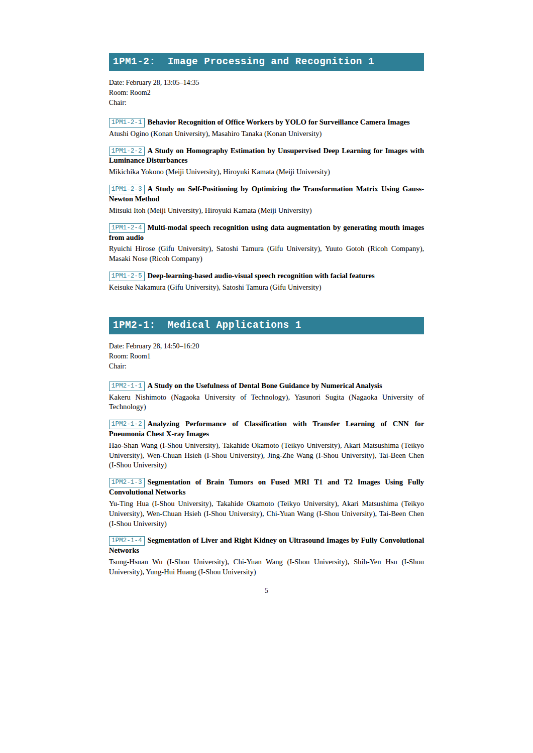1PM1-2: Image Processing and Recognition 1
Date: February 28, 13:05–14:35
Room: Room2
Chair:
1PM1-2-1 Behavior Recognition of Office Workers by YOLO for Surveillance Camera Images
Atushi Ogino (Konan University), Masahiro Tanaka (Konan University)
1PM1-2-2 A Study on Homography Estimation by Unsupervised Deep Learning for Images with Luminance Disturbances
Mikichika Yokono (Meiji University), Hiroyuki Kamata (Meiji University)
1PM1-2-3 A Study on Self-Positioning by Optimizing the Transformation Matrix Using Gauss-Newton Method
Mitsuki Itoh (Meiji University), Hiroyuki Kamata (Meiji University)
1PM1-2-4 Multi-modal speech recognition using data augmentation by generating mouth images from audio
Ryuichi Hirose (Gifu University), Satoshi Tamura (Gifu University), Yuuto Gotoh (Ricoh Company), Masaki Nose (Ricoh Company)
1PM1-2-5 Deep-learning-based audio-visual speech recognition with facial features
Keisuke Nakamura (Gifu University), Satoshi Tamura (Gifu University)
1PM2-1: Medical Applications 1
Date: February 28, 14:50–16:20
Room: Room1
Chair:
1PM2-1-1 A Study on the Usefulness of Dental Bone Guidance by Numerical Analysis
Kakeru Nishimoto (Nagaoka University of Technology), Yasunori Sugita (Nagaoka University of Technology)
1PM2-1-2 Analyzing Performance of Classification with Transfer Learning of CNN for Pneumonia Chest X-ray Images
Hao-Shan Wang (I-Shou University), Takahide Okamoto (Teikyo University), Akari Matsushima (Teikyo University), Wen-Chuan Hsieh (I-Shou University), Jing-Zhe Wang (I-Shou University), Tai-Been Chen (I-Shou University)
1PM2-1-3 Segmentation of Brain Tumors on Fused MRI T1 and T2 Images Using Fully Convolutional Networks
Yu-Ting Hua (I-Shou University), Takahide Okamoto (Teikyo University), Akari Matsushima (Teikyo University), Wen-Chuan Hsieh (I-Shou University), Chi-Yuan Wang (I-Shou University), Tai-Been Chen (I-Shou University)
1PM2-1-4 Segmentation of Liver and Right Kidney on Ultrasound Images by Fully Convolutional Networks
Tsung-Hsuan Wu (I-Shou University), Chi-Yuan Wang (I-Shou University), Shih-Yen Hsu (I-Shou University), Yung-Hui Huang (I-Shou University)
5